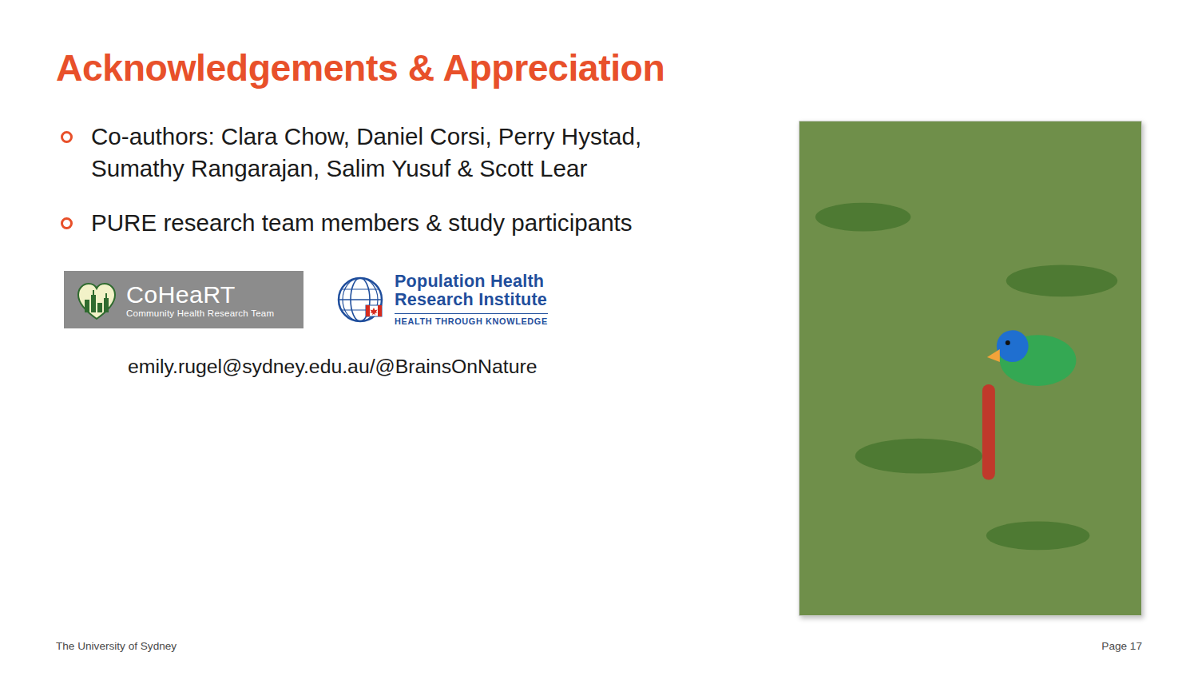Acknowledgements & Appreciation
Co-authors: Clara Chow, Daniel Corsi, Perry Hystad, Sumathy Rangarajan, Salim Yusuf & Scott Lear
PURE research team members & study participants
CoHeaRT
Community Health Research Team
Population Health
Research Institute
HEALTH THROUGH KNOWLEDGE
emily.rugel@sydney.edu.au/@BrainsOnNature
The University of Sydney
Page 17